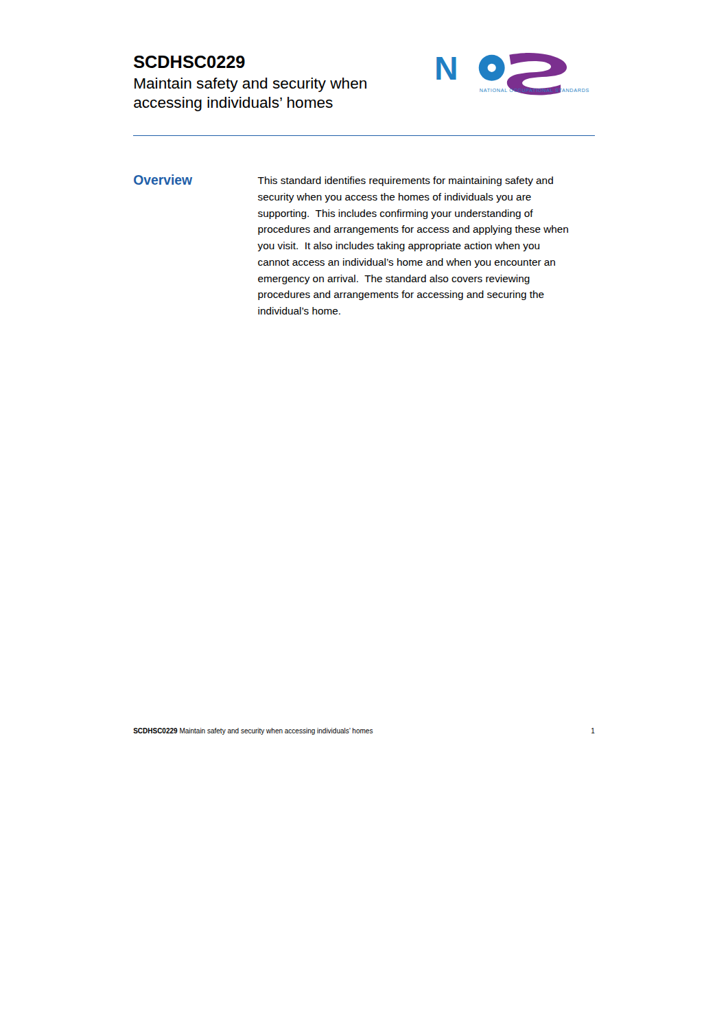SCDHSC0229
Maintain safety and security when accessing individuals’ homes
N NATIONAL OCCUPATIONAL STANDARDS
Overview
This standard identifies requirements for maintaining safety and security when you access the homes of individuals you are supporting. This includes confirming your understanding of procedures and arrangements for access and applying these when you visit. It also includes taking appropriate action when you cannot access an individual’s home and when you encounter an emergency on arrival. The standard also covers reviewing procedures and arrangements for accessing and securing the individual’s home.
SCDHSC0229 Maintain safety and security when accessing individuals’ homes
1